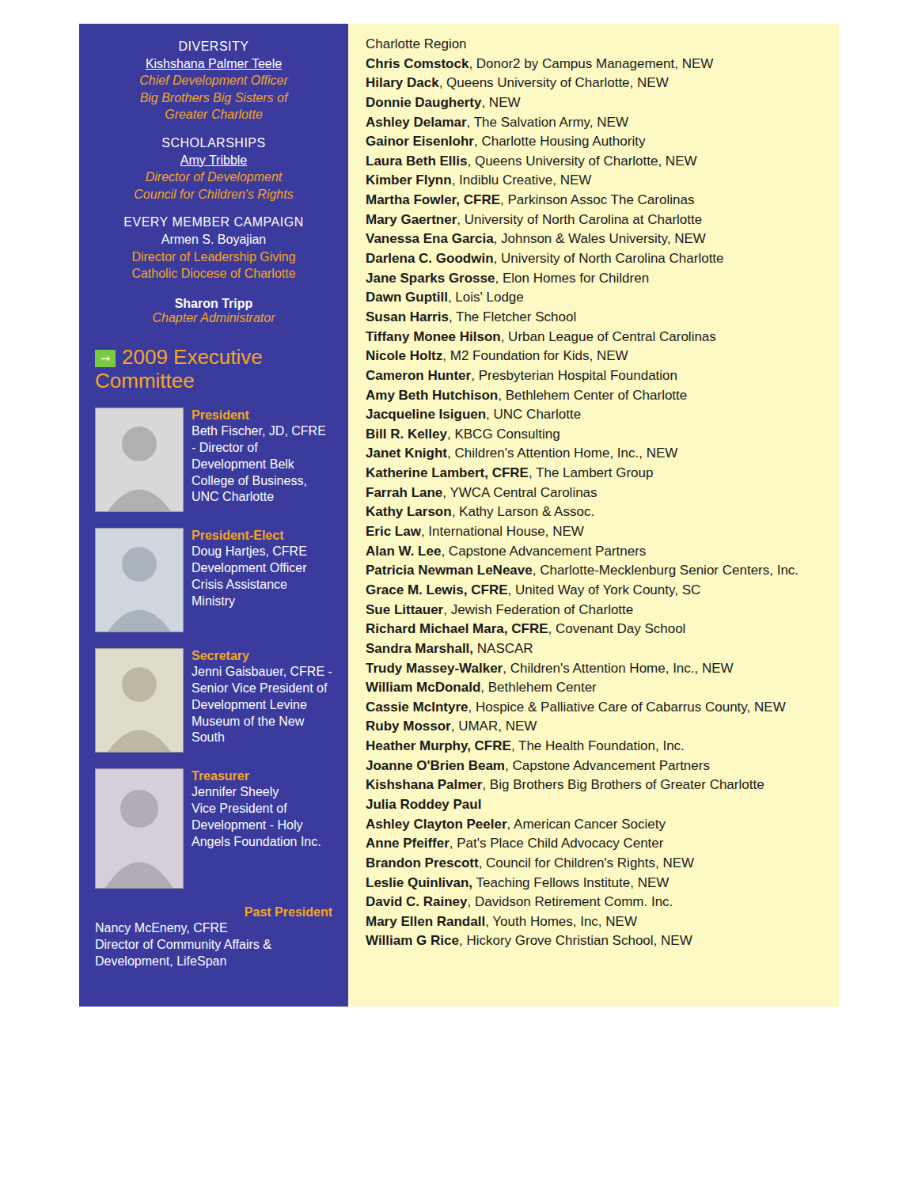| DIVERSITY Kishshana Palmer Teele Chief Development Officer Big Brothers Big Sisters of Greater Charlotte SCHOLARSHIPS Amy Tribble Director of Development Council for Children's Rights EVERY MEMBER CAMPAIGN Armen S. Boyajian Director of Leadership Giving Catholic Diocese of Charlotte Sharon Tripp Chapter Administrator ➞ 2009 Executive Committee President Beth Fischer, JD, CFRE - Director of Development Belk College of Business, UNC Charlotte President-Elect Doug Hartjes, CFRE Development Officer Crisis Assistance Ministry Secretary Jenni Gaisbauer, CFRE - Senior Vice President of Development Levine Museum of the New South Treasurer Jennifer Sheely Vice President of Development - Holy Angels Foundation Inc. Past President Nancy McEneny, CFRE Director of Community Affairs & Development, LifeSpan | Charlotte Region Chris Comstock , Donor2 by Campus Management, NEW Hilary Dack , Queens University of Charlotte, NEW Donnie Daugherty , NEW Ashley Delamar , The Salvation Army, NEW Gainor Eisenlohr , Charlotte Housing Authority Laura Beth Ellis , Queens University of Charlotte, NEW Kimber Flynn , Indiblu Creative, NEW Martha Fowler, CFRE , Parkinson Assoc The Carolinas Mary Gaertner , University of North Carolina at Charlotte Vanessa Ena Garcia , Johnson & Wales University, NEW Darlena C. Goodwin , University of North Carolina Charlotte Jane Sparks Grosse , Elon Homes for Children Dawn Guptill , Lois' Lodge Susan Harris , The Fletcher School Tiffany Monee Hilson , Urban League of Central Carolinas Nicole Holtz , M2 Foundation for Kids, NEW Cameron Hunter , Presbyterian Hospital Foundation Amy Beth Hutchison , Bethlehem Center of Charlotte Jacqueline Isiguen , UNC Charlotte Bill R. Kelley , KBCG Consulting Janet Knight , Children's Attention Home, Inc., NEW Katherine Lambert, CFRE , The Lambert Group Farrah Lane , YWCA Central Carolinas Kathy Larson , Kathy Larson & Assoc. Eric Law , International House, NEW Alan W. Lee , Capstone Advancement Partners Patricia Newman LeNeave , Charlotte-Mecklenburg Senior Centers, Inc. Grace M. Lewis, CFRE , United Way of York County, SC Sue Littauer , Jewish Federation of Charlotte Richard Michael Mara, CFRE , Covenant Day School Sandra Marshall, NASCAR Trudy Massey-Walker , Children's Attention Home, Inc., NEW William McDonald , Bethlehem Center Cassie McIntyre , Hospice & Palliative Care of Cabarrus County, NEW Ruby Mossor , UMAR, NEW Heather Murphy, CFRE , The Health Foundation, Inc. Joanne O'Brien Beam , Capstone Advancement Partners Kishshana Palmer , Big Brothers Big Brothers of Greater Charlotte Julia Roddey Paul Ashley Clayton Peeler , American Cancer Society Anne Pfeiffer , Pat's Place Child Advocacy Center Brandon Prescott , Council for Children's Rights, NEW Leslie Quinlivan, Teaching Fellows Institute, NEW David C. Rainey , Davidson Retirement Comm. Inc. Mary Ellen Randall , Youth Homes, Inc, NEW William G Rice , Hickory Grove Christian School, NEW |